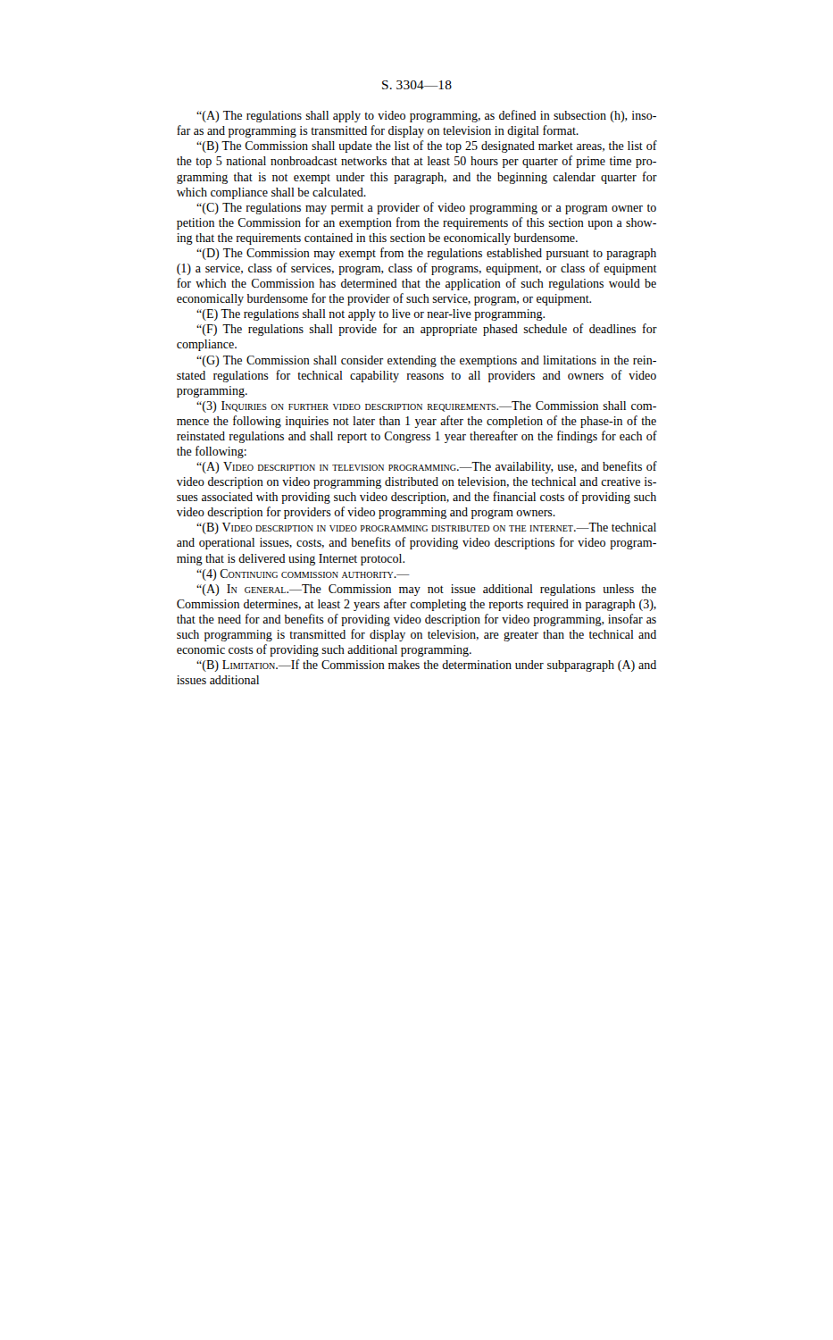S. 3304—18
“(A) The regulations shall apply to video programming, as defined in subsection (h), insofar as and programming is transmitted for display on television in digital format.
“(B) The Commission shall update the list of the top 25 designated market areas, the list of the top 5 national nonbroadcast networks that at least 50 hours per quarter of prime time programming that is not exempt under this paragraph, and the beginning calendar quarter for which compliance shall be calculated.
“(C) The regulations may permit a provider of video programming or a program owner to petition the Commission for an exemption from the requirements of this section upon a showing that the requirements contained in this section be economically burdensome.
“(D) The Commission may exempt from the regulations established pursuant to paragraph (1) a service, class of services, program, class of programs, equipment, or class of equipment for which the Commission has determined that the application of such regulations would be economically burdensome for the provider of such service, program, or equipment.
“(E) The regulations shall not apply to live or near-live programming.
“(F) The regulations shall provide for an appropriate phased schedule of deadlines for compliance.
“(G) The Commission shall consider extending the exemptions and limitations in the reinstated regulations for technical capability reasons to all providers and owners of video programming.
“(3) Inquiries on further video description requirements.—The Commission shall commence the following inquiries not later than 1 year after the completion of the phase-in of the reinstated regulations and shall report to Congress 1 year thereafter on the findings for each of the following:
“(A) Video description in television programming.—The availability, use, and benefits of video description on video programming distributed on television, the technical and creative issues associated with providing such video description, and the financial costs of providing such video description for providers of video programming and program owners.
“(B) Video description in video programming distributed on the internet.—The technical and operational issues, costs, and benefits of providing video descriptions for video programming that is delivered using Internet protocol.
“(4) Continuing commission authority.—
“(A) In general.—The Commission may not issue additional regulations unless the Commission determines, at least 2 years after completing the reports required in paragraph (3), that the need for and benefits of providing video description for video programming, insofar as such programming is transmitted for display on television, are greater than the technical and economic costs of providing such additional programming.
“(B) Limitation.—If the Commission makes the determination under subparagraph (A) and issues additional